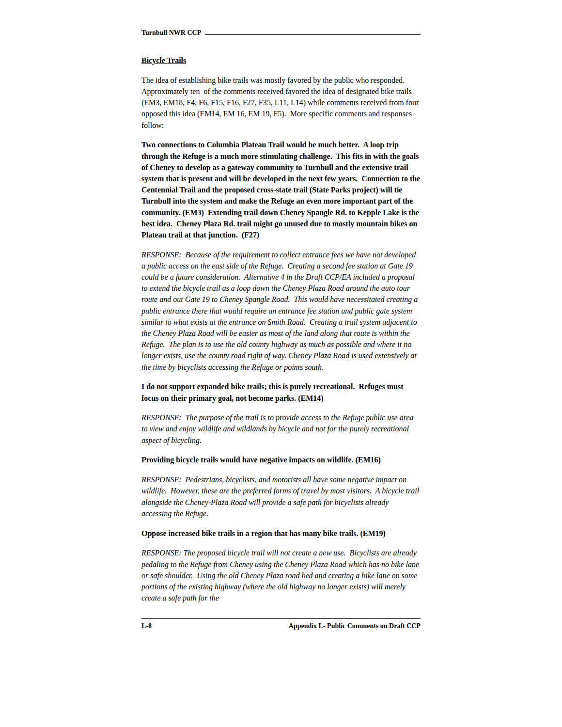Turnbull NWR CCP
Bicycle Trails
The idea of establishing bike trails was mostly favored by the public who responded. Approximately ten of the comments received favored the idea of designated bike trails (EM3, EM18, F4, F6, F15, F16, F27, F35, L11, L14) while comments received from four opposed this idea (EM14, EM 16, EM 19, F5). More specific comments and responses follow:
Two connections to Columbia Plateau Trail would be much better. A loop trip through the Refuge is a much more stimulating challenge. This fits in with the goals of Cheney to develop as a gateway community to Turnbull and the extensive trail system that is present and will be developed in the next few years. Connection to the Centennial Trail and the proposed cross-state trail (State Parks project) will tie Turnbull into the system and make the Refuge an even more important part of the community. (EM3) Extending trail down Cheney Spangle Rd. to Kepple Lake is the best idea. Cheney Plaza Rd. trail might go unused due to mostly mountain bikes on Plateau trail at that junction. (F27)
RESPONSE: Because of the requirement to collect entrance fees we have not developed a public access on the east side of the Refuge. Creating a second fee station at Gate 19 could be a future consideration. Alternative 4 in the Draft CCP/EA included a proposal to extend the bicycle trail as a loop down the Cheney Plaza Road around the auto tour route and out Gate 19 to Cheney Spangle Road. This would have necessitated creating a public entrance there that would require an entrance fee station and public gate system similar to what exists at the entrance on Smith Road. Creating a trail system adjacent to the Cheney Plaza Road will be easier as most of the land along that route is within the Refuge. The plan is to use the old county highway as much as possible and where it no longer exists, use the county road right of way. Cheney Plaza Road is used extensively at the time by bicyclists accessing the Refuge or points south.
I do not support expanded bike trails; this is purely recreational. Refuges must focus on their primary goal, not become parks. (EM14)
RESPONSE: The purpose of the trail is to provide access to the Refuge public use area to view and enjoy wildlife and wildlands by bicycle and not for the purely recreational aspect of bicycling.
Providing bicycle trails would have negative impacts on wildlife. (EM16)
RESPONSE: Pedestrians, bicyclists, and motorists all have some negative impact on wildlife. However, these are the preferred forms of travel by most visitors. A bicycle trail alongside the Cheney-Plaza Road will provide a safe path for bicyclists already accessing the Refuge.
Oppose increased bike trails in a region that has many bike trails. (EM19)
RESPONSE: The proposed bicycle trail will not create a new use. Bicyclists are already pedaling to the Refuge from Cheney using the Cheney Plaza Road which has no bike lane or safe shoulder. Using the old Cheney Plaza road bed and creating a bike lane on some portions of the existing highway (where the old highway no longer exists) will merely create a safe path for the
L-8 Appendix L- Public Comments on Draft CCP